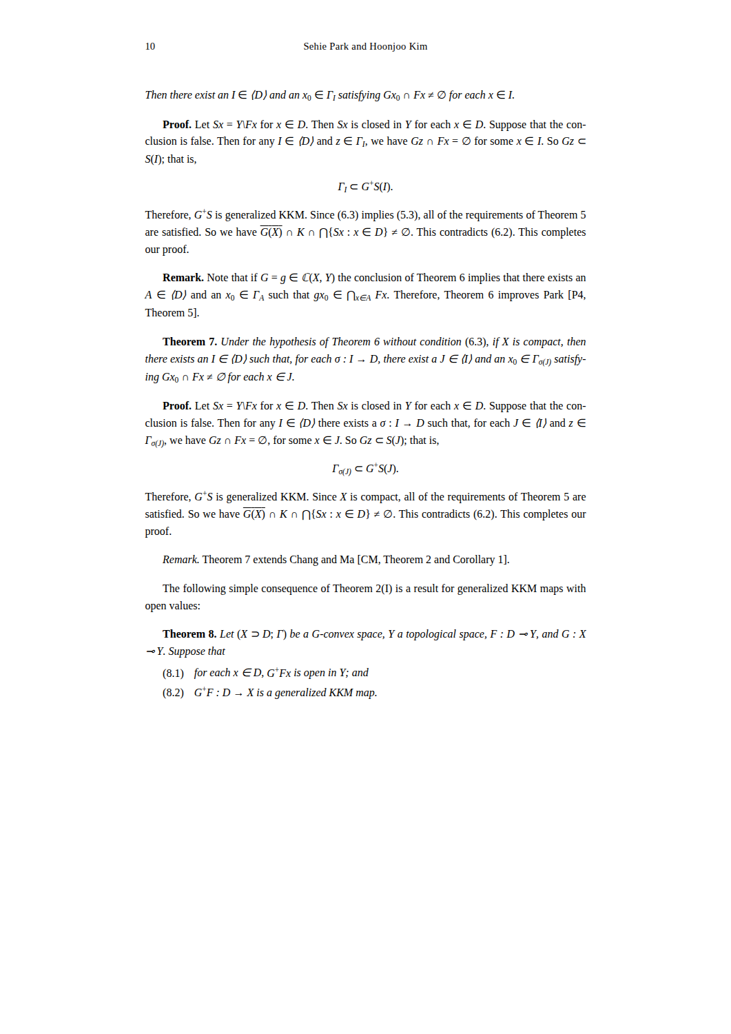10 Sehie Park and Hoonjoo Kim
Then there exist an I ∈ ⟨D⟩ and an x0 ∈ ΓI satisfying Gx0 ∩ Fx ≠ ∅ for each x ∈ I.
Proof. Let Sx = Y\Fx for x ∈ D. Then Sx is closed in Y for each x ∈ D. Suppose that the conclusion is false. Then for any I ∈ ⟨D⟩ and z ∈ ΓI, we have Gz ∩ Fx = ∅ for some x ∈ I. So Gz ⊂ S(I); that is,
ΓI ⊂ G+S(I).
Therefore, G+S is generalized KKM. Since (6.3) implies (5.3), all of the requirements of Theorem 5 are satisfied. So we have G(X) ∩ K ∩ ⋂{Sx : x ∈ D} ≠ ∅. This contradicts (6.2). This completes our proof.
Remark. Note that if G = g ∈ ℂ(X, Y) the conclusion of Theorem 6 implies that there exists an A ∈ ⟨D⟩ and an x0 ∈ ΓA such that gx0 ∈ ⋂x∈A Fx. Therefore, Theorem 6 improves Park [P4, Theorem 5].
Theorem 7. Under the hypothesis of Theorem 6 without condition (6.3), if X is compact, then there exists an I ∈ ⟨D⟩ such that, for each σ : I → D, there exist a J ∈ ⟨I⟩ and an x0 ∈ Γσ(J) satisfying Gx0 ∩ Fx ≠ ∅ for each x ∈ J.
Proof. Let Sx = Y\Fx for x ∈ D. Then Sx is closed in Y for each x ∈ D. Suppose that the conclusion is false. Then for any I ∈ ⟨D⟩ there exists a σ : I → D such that, for each J ∈ ⟨I⟩ and z ∈ Γσ(J), we have Gz ∩ Fx = ∅, for some x ∈ J. So Gz ⊂ S(J); that is,
Γσ(J) ⊂ G+S(J).
Therefore, G+S is generalized KKM. Since X is compact, all of the requirements of Theorem 5 are satisfied. So we have G(X) ∩ K ∩ ⋂{Sx : x ∈ D} ≠ ∅. This contradicts (6.2). This completes our proof.
Remark. Theorem 7 extends Chang and Ma [CM, Theorem 2 and Corollary 1].
The following simple consequence of Theorem 2(I) is a result for generalized KKM maps with open values:
Theorem 8. Let (X ⊃ D; Γ) be a G-convex space, Y a topological space, F : D ⊸ Y, and G : X ⊸ Y. Suppose that
(8.1) for each x ∈ D, G+Fx is open in Y; and
(8.2) G+F : D → X is a generalized KKM map.